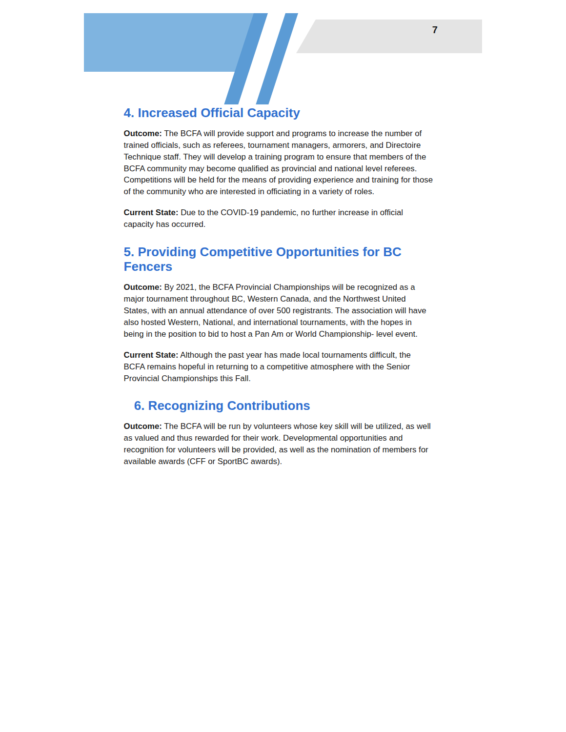7
4. Increased Official Capacity
Outcome: The BCFA will provide support and programs to increase the number of trained officials, such as referees, tournament managers, armorers, and Directoire Technique staff. They will develop a training program to ensure that members of the BCFA community may become qualified as provincial and national level referees. Competitions will be held for the means of providing experience and training for those of the community who are interested in officiating in a variety of roles.
Current State: Due to the COVID-19 pandemic, no further increase in official capacity has occurred.
5. Providing Competitive Opportunities for BC Fencers
Outcome: By 2021, the BCFA Provincial Championships will be recognized as a major tournament throughout BC, Western Canada, and the Northwest United States, with an annual attendance of over 500 registrants. The association will have also hosted Western, National, and international tournaments, with the hopes in being in the position to bid to host a Pan Am or World Championship- level event.
Current State: Although the past year has made local tournaments difficult, the BCFA remains hopeful in returning to a competitive atmosphere with the Senior Provincial Championships this Fall.
6. Recognizing Contributions
Outcome: The BCFA will be run by volunteers whose key skill will be utilized, as well as valued and thus rewarded for their work. Developmental opportunities and recognition for volunteers will be provided, as well as the nomination of members for available awards (CFF or SportBC awards).